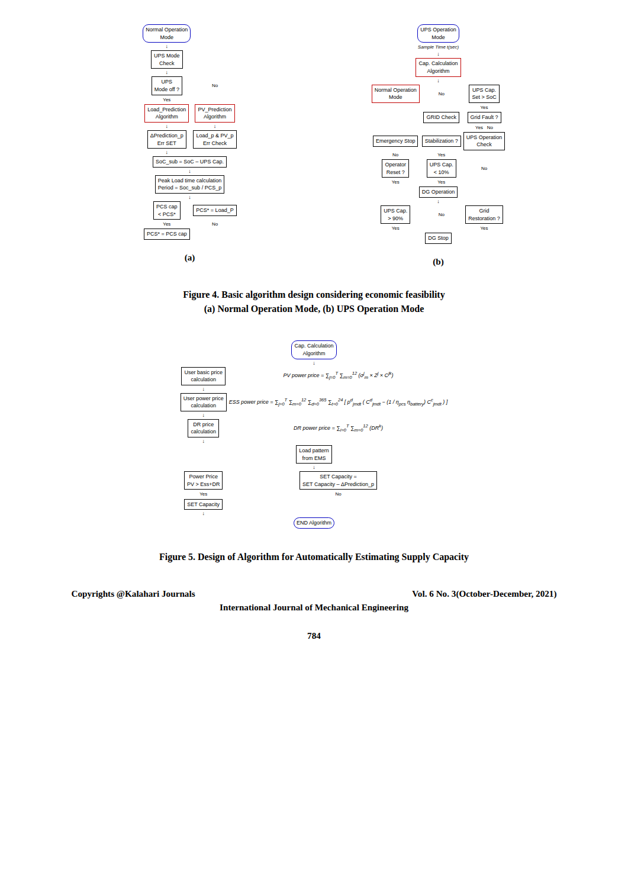| Normal Operation Mode | |
| ↓ | |
| UPS Mode Check | |
| ↓ | |
| UPS Mode off ? | No |
| Yes | |
| Load_Prediction Algorithm | PV_Prediction Algorithm |
| ↓ | ↓ |
| ΔPrediction_p Err SET | Load_p & PV_p Err Check |
| ↓ | |
| SoC_sub = SoC – UPS Cap. |
| ↓ |
| Peak Load time calculation Period = Soc_sub / PCS_p |
| ↓ |
| PCS cap < PCS* | PCS* = Load_P |
| Yes | No |
| PCS* = PCS cap | |
(a)
| UPS Operation Mode |
| Sample Time t(sec) |
| ↓ |
| Cap. Calculation Algorithm |
| ↓ |
| Normal Operation Mode | No | UPS Cap. Set > SoC |
| | | Yes |
| | GRID Check | Grid Fault ? |
| | | Yes No |
| Emergency Stop | Stabilization ? | UPS Operation Check |
| No | Yes | |
| Operator Reset ? | UPS Cap. < 10% | No |
| Yes | Yes | |
| DG Operation |
| ↓ |
| UPS Cap. > 90% | No | Grid Restoration ? |
| Yes | | Yes |
| DG Stop |
(b)
Figure 4. Basic algorithm design considering economic feasibility (a) Normal Operation Mode, (b) UPS Operation Mode
| Cap. Calculation Algorithm |
| ↓ |
| User basic price calculation | PV power price = ∑ j=0 T ∑ m=0 12 (σ j m × Z j × C jk ) |
| ↓ | |
| User power price calculation | ESS power price = ∑ j=0 T ∑ m=0 12 ∑ d=0 365 ∑ t=0 24 [ p d jmdt ( C d jmdt − (1 / η pcs η battery ) C c jmdt ) ] |
| ↓ | |
| DR price calculation | DR power price = ∑ i=0 T ∑ m=0 12 (DR k ) |
| ↓ | |
| Load pattern from EMS |
| ↓ |
| Power Price PV > Ess+DR | SET Capacity = SET Capacity – ΔPrediction_p |
| Yes | No |
| SET Capacity | |
| ↓ | |
| END Algorithm |
Figure 5. Design of Algorithm for Automatically Estimating Supply Capacity
Copyrights @Kalahari Journals Vol. 6 No. 3(October-December, 2021)
International Journal of Mechanical Engineering
784